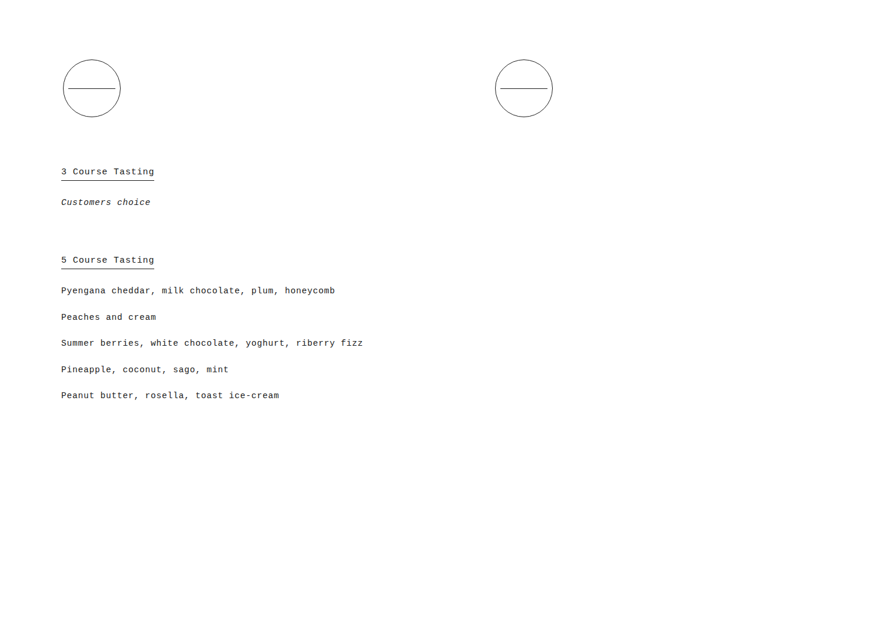3 Course Tasting
Customers choice
5 Course Tasting
Pyengana cheddar, milk chocolate, plum, honeycomb
Peaches and cream
Summer berries, white chocolate, yoghurt, riberry fizz
Pineapple, coconut, sago, mint
Peanut butter, rosella, toast ice-cream